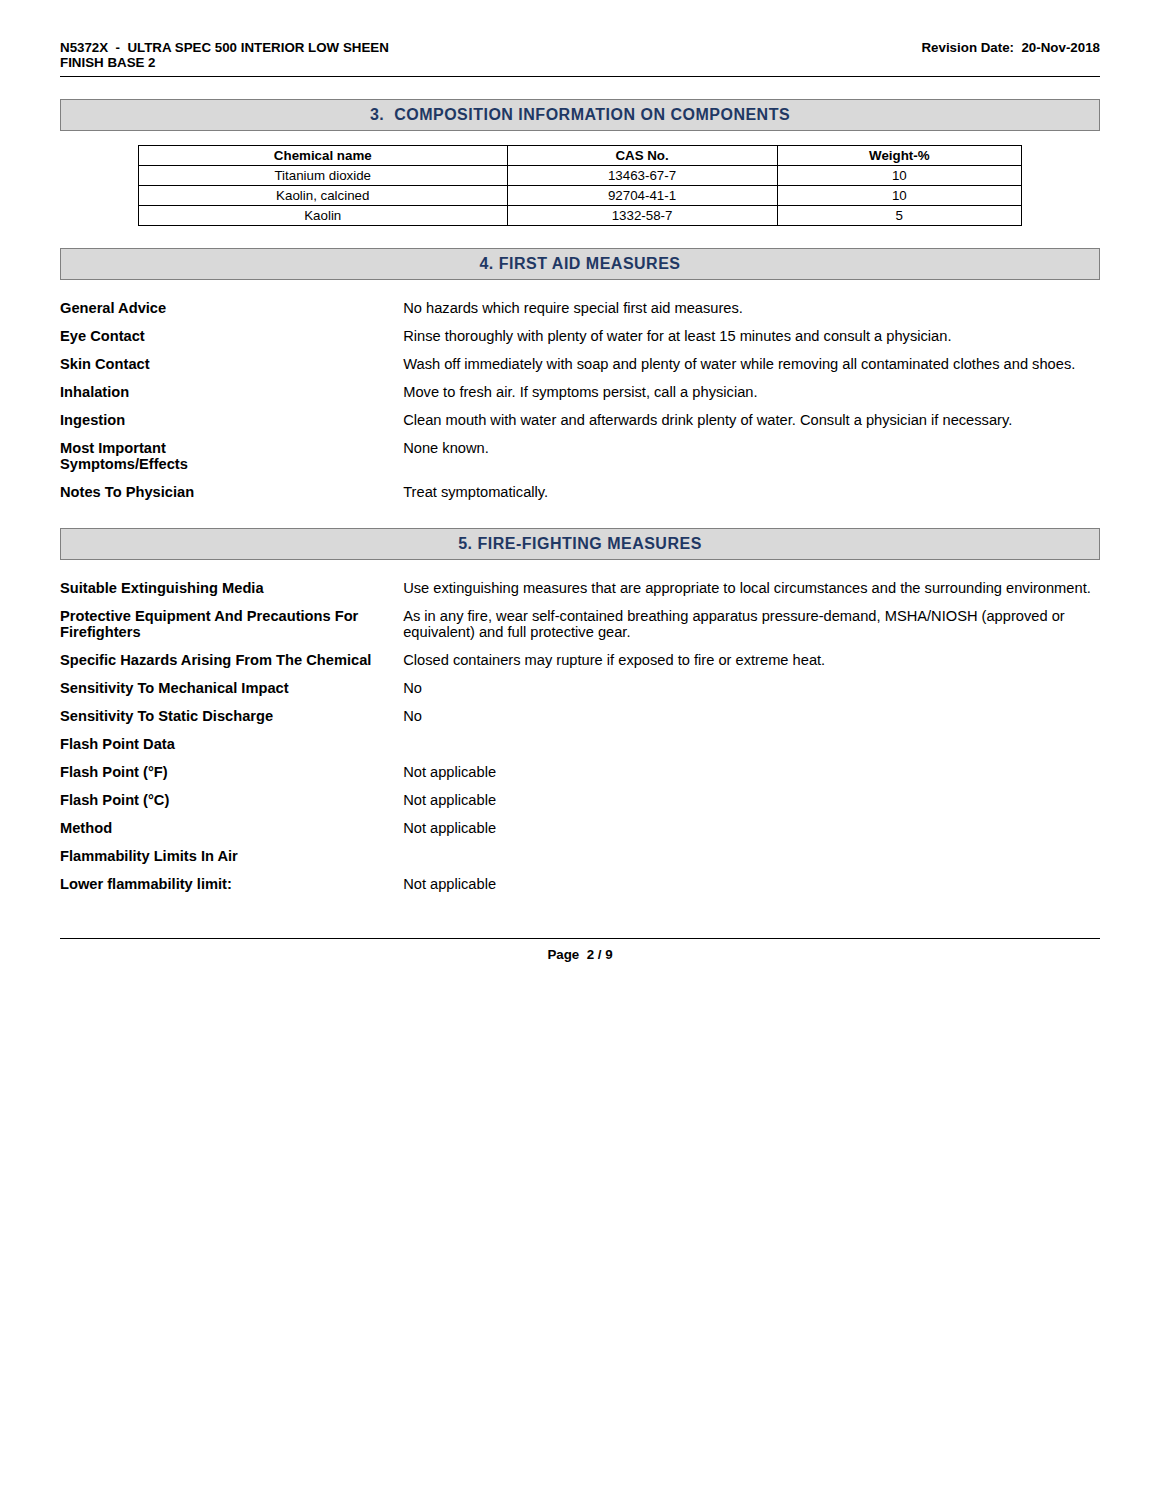N5372X - ULTRA SPEC 500 INTERIOR LOW SHEEN
FINISH BASE 2
Revision Date: 20-Nov-2018
3. COMPOSITION INFORMATION ON COMPONENTS
| Chemical name | CAS No. | Weight-% |
| --- | --- | --- |
| Titanium dioxide | 13463-67-7 | 10 |
| Kaolin, calcined | 92704-41-1 | 10 |
| Kaolin | 1332-58-7 | 5 |
4. FIRST AID MEASURES
| General Advice | No hazards which require special first aid measures. |
| Eye Contact | Rinse thoroughly with plenty of water for at least 15 minutes and consult a physician. |
| Skin Contact | Wash off immediately with soap and plenty of water while removing all contaminated clothes and shoes. |
| Inhalation | Move to fresh air. If symptoms persist, call a physician. |
| Ingestion | Clean mouth with water and afterwards drink plenty of water. Consult a physician if necessary. |
| Most Important Symptoms/Effects | None known. |
| Notes To Physician | Treat symptomatically. |
5. FIRE-FIGHTING MEASURES
| Suitable Extinguishing Media | Use extinguishing measures that are appropriate to local circumstances and the surrounding environment. |
| Protective Equipment And Precautions For Firefighters | As in any fire, wear self-contained breathing apparatus pressure-demand, MSHA/NIOSH (approved or equivalent) and full protective gear. |
| Specific Hazards Arising From The Chemical | Closed containers may rupture if exposed to fire or extreme heat. |
| Sensitivity To Mechanical Impact | No |
| Sensitivity To Static Discharge | No |
| Flash Point Data | |
| Flash Point (°F) | Not applicable |
| Flash Point (°C) | Not applicable |
| Method | Not applicable |
| Flammability Limits In Air | |
| Lower flammability limit: | Not applicable |
Page 2 / 9